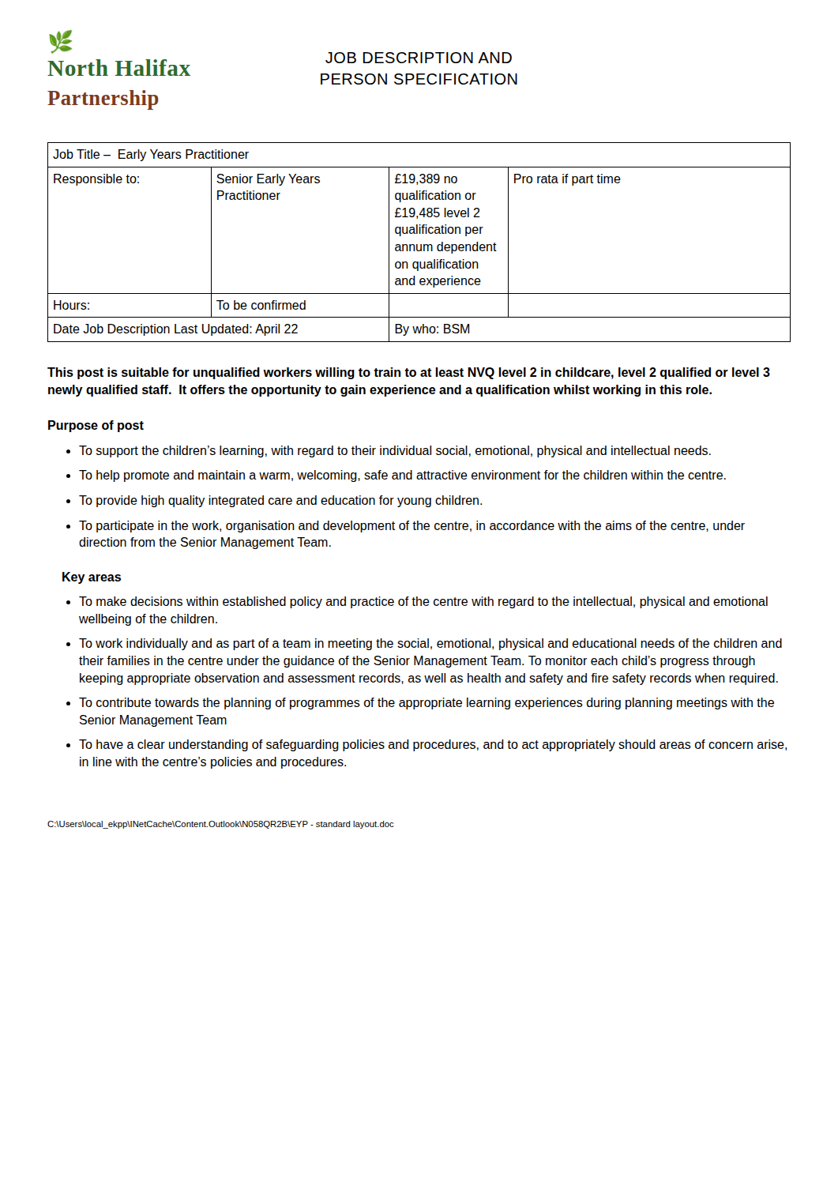🌿
North Halifax
Partnership
JOB DESCRIPTION AND
PERSON SPECIFICATION
| Job Title – Early Years Practitioner |
| Responsible to: | Senior Early Years Practitioner | £19,389 no qualification or £19,485 level 2 qualification per annum dependent on qualification and experience | Pro rata if part time |
| Hours: | To be confirmed | | |
| Date Job Description Last Updated: April 22 | By who: BSM |
This post is suitable for unqualified workers willing to train to at least NVQ level 2 in childcare, level 2 qualified or level 3 newly qualified staff. It offers the opportunity to gain experience and a qualification whilst working in this role.
Purpose of post
To support the children’s learning, with regard to their individual social, emotional, physical and intellectual needs.
To help promote and maintain a warm, welcoming, safe and attractive environment for the children within the centre.
To provide high quality integrated care and education for young children.
To participate in the work, organisation and development of the centre, in accordance with the aims of the centre, under direction from the Senior Management Team.
Key areas
To make decisions within established policy and practice of the centre with regard to the intellectual, physical and emotional wellbeing of the children.
To work individually and as part of a team in meeting the social, emotional, physical and educational needs of the children and their families in the centre under the guidance of the Senior Management Team. To monitor each child’s progress through keeping appropriate observation and assessment records, as well as health and safety and fire safety records when required.
To contribute towards the planning of programmes of the appropriate learning experiences during planning meetings with the Senior Management Team
To have a clear understanding of safeguarding policies and procedures, and to act appropriately should areas of concern arise, in line with the centre’s policies and procedures.
C:\Users\local_ekpp\INetCache\Content.Outlook\N058QR2B\EYP - standard layout.doc